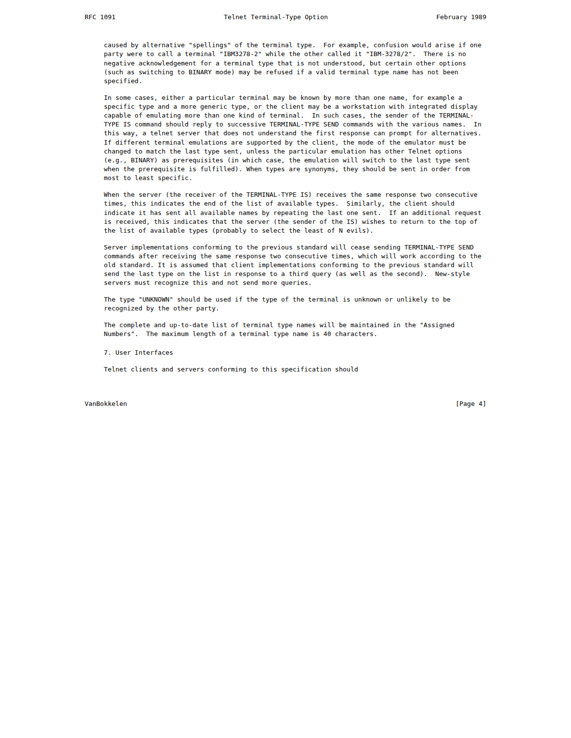RFC 1091 Telnet Terminal-Type Option February 1989
caused by alternative "spellings" of the terminal type. For example, confusion would arise if one party were to call a terminal "IBM3278-2" while the other called it "IBM-3278/2". There is no negative acknowledgement for a terminal type that is not understood, but certain other options (such as switching to BINARY mode) may be refused if a valid terminal type name has not been specified.
In some cases, either a particular terminal may be known by more than one name, for example a specific type and a more generic type, or the client may be a workstation with integrated display capable of emulating more than one kind of terminal. In such cases, the sender of the TERMINAL-TYPE IS command should reply to successive TERMINAL-TYPE SEND commands with the various names. In this way, a telnet server that does not understand the first response can prompt for alternatives. If different terminal emulations are supported by the client, the mode of the emulator must be changed to match the last type sent, unless the particular emulation has other Telnet options (e.g., BINARY) as prerequisites (in which case, the emulation will switch to the last type sent when the prerequisite is fulfilled). When types are synonyms, they should be sent in order from most to least specific.
When the server (the receiver of the TERMINAL-TYPE IS) receives the same response two consecutive times, this indicates the end of the list of available types. Similarly, the client should indicate it has sent all available names by repeating the last one sent. If an additional request is received, this indicates that the server (the sender of the IS) wishes to return to the top of the list of available types (probably to select the least of N evils).
Server implementations conforming to the previous standard will cease sending TERMINAL-TYPE SEND commands after receiving the same response two consecutive times, which will work according to the old standard. It is assumed that client implementations conforming to the previous standard will send the last type on the list in response to a third query (as well as the second). New-style servers must recognize this and not send more queries.
The type "UNKNOWN" should be used if the type of the terminal is unknown or unlikely to be recognized by the other party.
The complete and up-to-date list of terminal type names will be maintained in the "Assigned Numbers". The maximum length of a terminal type name is 40 characters.
7. User Interfaces
Telnet clients and servers conforming to this specification should
VanBokkelen [Page 4]